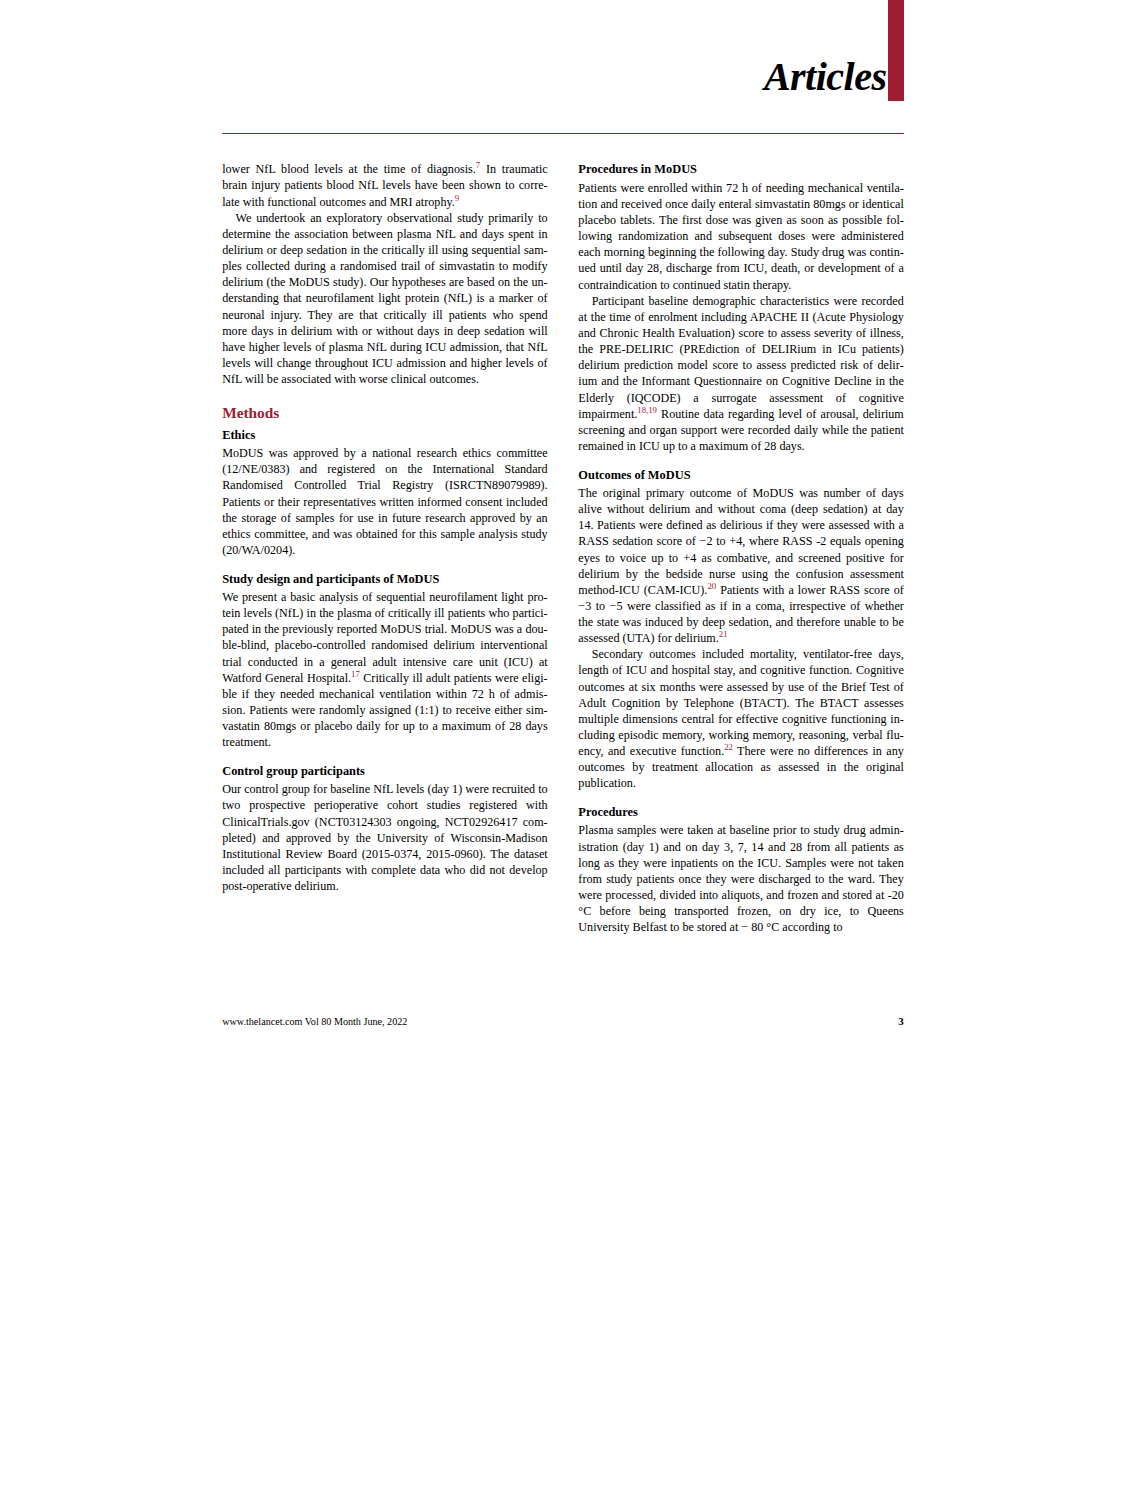Articles
lower NfL blood levels at the time of diagnosis.7 In traumatic brain injury patients blood NfL levels have been shown to correlate with functional outcomes and MRI atrophy.9
We undertook an exploratory observational study primarily to determine the association between plasma NfL and days spent in delirium or deep sedation in the critically ill using sequential samples collected during a randomised trail of simvastatin to modify delirium (the MoDUS study). Our hypotheses are based on the understanding that neurofilament light protein (NfL) is a marker of neuronal injury. They are that critically ill patients who spend more days in delirium with or without days in deep sedation will have higher levels of plasma NfL during ICU admission, that NfL levels will change throughout ICU admission and higher levels of NfL will be associated with worse clinical outcomes.
Methods
Ethics
MoDUS was approved by a national research ethics committee (12/NE/0383) and registered on the International Standard Randomised Controlled Trial Registry (ISRCTN89079989). Patients or their representatives written informed consent included the storage of samples for use in future research approved by an ethics committee, and was obtained for this sample analysis study (20/WA/0204).
Study design and participants of MoDUS
We present a basic analysis of sequential neurofilament light protein levels (NfL) in the plasma of critically ill patients who participated in the previously reported MoDUS trial. MoDUS was a double-blind, placebo-controlled randomised delirium interventional trial conducted in a general adult intensive care unit (ICU) at Watford General Hospital.17 Critically ill adult patients were eligible if they needed mechanical ventilation within 72 h of admission. Patients were randomly assigned (1:1) to receive either simvastatin 80mgs or placebo daily for up to a maximum of 28 days treatment.
Control group participants
Our control group for baseline NfL levels (day 1) were recruited to two prospective perioperative cohort studies registered with ClinicalTrials.gov (NCT03124303 ongoing, NCT02926417 completed) and approved by the University of Wisconsin-Madison Institutional Review Board (2015-0374, 2015-0960). The dataset included all participants with complete data who did not develop post-operative delirium.
Procedures in MoDUS
Patients were enrolled within 72 h of needing mechanical ventilation and received once daily enteral simvastatin 80mgs or identical placebo tablets. The first dose was given as soon as possible following randomization and subsequent doses were administered each morning beginning the following day. Study drug was continued until day 28, discharge from ICU, death, or development of a contraindication to continued statin therapy.
Participant baseline demographic characteristics were recorded at the time of enrolment including APACHE II (Acute Physiology and Chronic Health Evaluation) score to assess severity of illness, the PRE-DELIRIC (PREdiction of DELIRium in ICu patients) delirium prediction model score to assess predicted risk of delirium and the Informant Questionnaire on Cognitive Decline in the Elderly (IQCODE) a surrogate assessment of cognitive impairment.18,19 Routine data regarding level of arousal, delirium screening and organ support were recorded daily while the patient remained in ICU up to a maximum of 28 days.
Outcomes of MoDUS
The original primary outcome of MoDUS was number of days alive without delirium and without coma (deep sedation) at day 14. Patients were defined as delirious if they were assessed with a RASS sedation score of −2 to +4, where RASS -2 equals opening eyes to voice up to +4 as combative, and screened positive for delirium by the bedside nurse using the confusion assessment method-ICU (CAM-ICU).20 Patients with a lower RASS score of −3 to −5 were classified as if in a coma, irrespective of whether the state was induced by deep sedation, and therefore unable to be assessed (UTA) for delirium.21
Secondary outcomes included mortality, ventilator-free days, length of ICU and hospital stay, and cognitive function. Cognitive outcomes at six months were assessed by use of the Brief Test of Adult Cognition by Telephone (BTACT). The BTACT assesses multiple dimensions central for effective cognitive functioning including episodic memory, working memory, reasoning, verbal fluency, and executive function.22 There were no differences in any outcomes by treatment allocation as assessed in the original publication.
Procedures
Plasma samples were taken at baseline prior to study drug administration (day 1) and on day 3, 7, 14 and 28 from all patients as long as they were inpatients on the ICU. Samples were not taken from study patients once they were discharged to the ward. They were processed, divided into aliquots, and frozen and stored at -20 °C before being transported frozen, on dry ice, to Queens University Belfast to be stored at − 80 °C according to
www.thelancet.com Vol 80 Month June, 2022 3